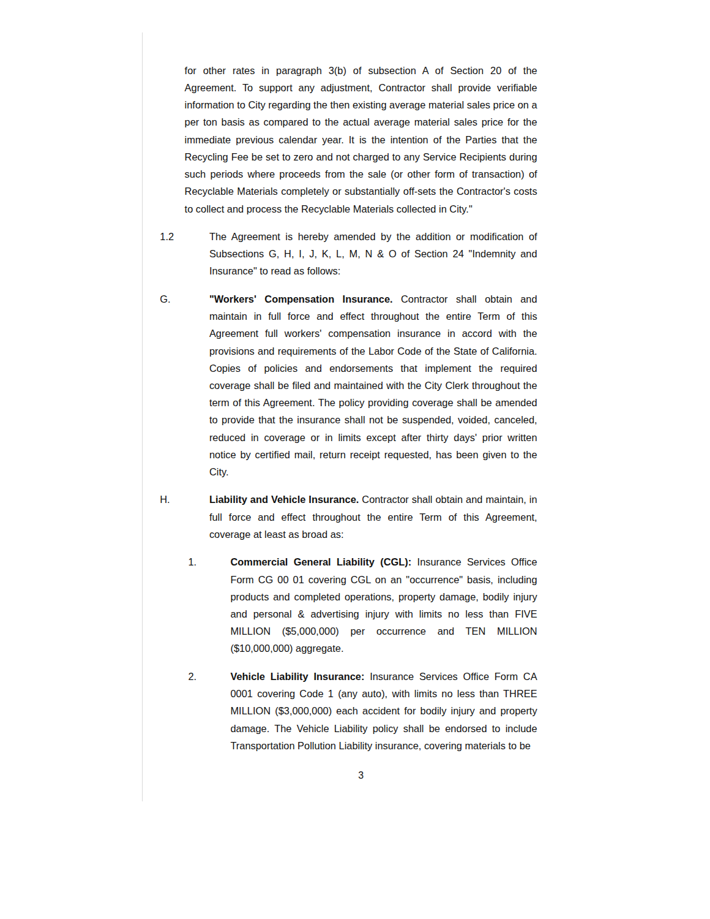for other rates in paragraph 3(b) of subsection A of Section 20 of the Agreement. To support any adjustment, Contractor shall provide verifiable information to City regarding the then existing average material sales price on a per ton basis as compared to the actual average material sales price for the immediate previous calendar year. It is the intention of the Parties that the Recycling Fee be set to zero and not charged to any Service Recipients during such periods where proceeds from the sale (or other form of transaction) of Recyclable Materials completely or substantially off-sets the Contractor's costs to collect and process the Recyclable Materials collected in City."
1.2 The Agreement is hereby amended by the addition or modification of Subsections G, H, I, J, K, L, M, N & O of Section 24 "Indemnity and Insurance" to read as follows:
G."Workers' Compensation Insurance. Contractor shall obtain and maintain in full force and effect throughout the entire Term of this Agreement full workers' compensation insurance in accord with the provisions and requirements of the Labor Code of the State of California. Copies of policies and endorsements that implement the required coverage shall be filed and maintained with the City Clerk throughout the term of this Agreement. The policy providing coverage shall be amended to provide that the insurance shall not be suspended, voided, canceled, reduced in coverage or in limits except after thirty days' prior written notice by certified mail, return receipt requested, has been given to the City.
H. Liability and Vehicle Insurance. Contractor shall obtain and maintain, in full force and effect throughout the entire Term of this Agreement, coverage at least as broad as:
1. Commercial General Liability (CGL): Insurance Services Office Form CG 00 01 covering CGL on an "occurrence" basis, including products and completed operations, property damage, bodily injury and personal & advertising injury with limits no less than FIVE MILLION ($5,000,000) per occurrence and TEN MILLION ($10,000,000) aggregate.
2. Vehicle Liability Insurance: Insurance Services Office Form CA 0001 covering Code 1 (any auto), with limits no less than THREE MILLION ($3,000,000) each accident for bodily injury and property damage. The Vehicle Liability policy shall be endorsed to include Transportation Pollution Liability insurance, covering materials to be
3